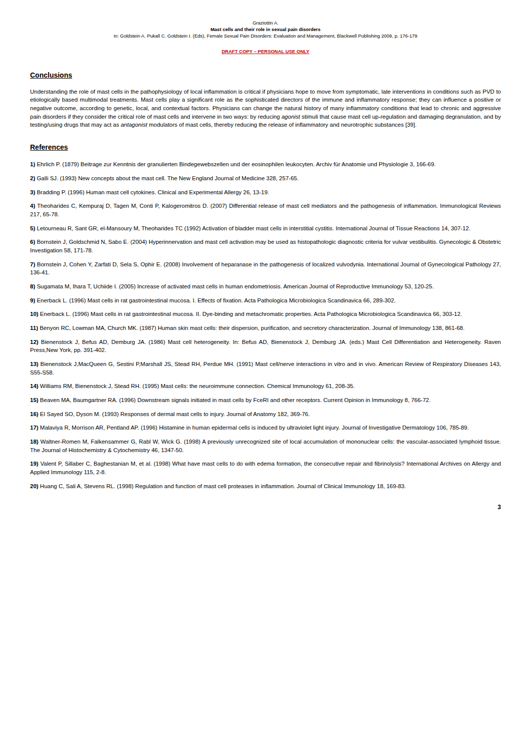Graziottin A.
Mast cells and their role in sexual pain disorders
in: Goldstein A. Pukall C. Goldstein I. (Eds), Female Sexual Pain Disorders: Evaluation and Management, Blackwell Publishing 2009, p. 176-179
DRAFT COPY – PERSONAL USE ONLY
Conclusions
Understanding the role of mast cells in the pathophysiology of local inflammation is critical if physicians hope to move from symptomatic, late interventions in conditions such as PVD to etiologically based multimodal treatments. Mast cells play a significant role as the sophisticated directors of the immune and inflammatory response; they can influence a positive or negative outcome, according to genetic, local, and contextual factors. Physicians can change the natural history of many inflammatory conditions that lead to chronic and aggressive pain disorders if they consider the critical role of mast cells and intervene in two ways: by reducing agonist stimuli that cause mast cell up-regulation and damaging degranulation, and by testing/using drugs that may act as antagonist modulators of mast cells, thereby reducing the release of inflammatory and neurotrophic substances [39].
References
1) Ehrlich P. (1879) Beitrage zur Kenntnis der granulierten Bindegewebszellen und der eosinophilen leukocyten. Archiv für Anatomie und Physiologie 3, 166-69.
2) Galli SJ. (1993) New concepts about the mast cell. The New England Journal of Medicine 328, 257-65.
3) Bradding P. (1996) Human mast cell cytokines. Clinical and Experimental Allergy 26, 13-19.
4) Theoharides C, Kempuraj D, Tagen M, Conti P, Kalogeromitros D. (2007) Differential release of mast cell mediators and the pathogenesis of inflammation. Immunological Reviews 217, 65-78.
5) Letourneau R, Sant GR, el-Mansoury M, Theoharides TC (1992) Activation of bladder mast cells in interstitial cystitis. International Journal of Tissue Reactions 14, 307-12.
6) Bornstein J, Goldschmid N, Sabo E. (2004) Hyperinnervation and mast cell activation may be used as histopathologic diagnostic criteria for vulvar vestibulitis. Gynecologic & Obstetric Investigation 58, 171-78.
7) Bornstein J, Cohen Y, Zarfati D, Sela S, Ophir E. (2008) Involvement of heparanase in the pathogenesis of localized vulvodynia. International Journal of Gynecological Pathology 27, 136-41.
8) Sugamata M, Ihara T, Uchiide I. (2005) Increase of activated mast cells in human endometriosis. American Journal of Reproductive Immunology 53, 120-25.
9) Enerback L. (1996) Mast cells in rat gastrointestinal mucosa. I. Effects of fixation. Acta Pathologica Microbiologica Scandinavica 66, 289-302.
10) Enerback L. (1996) Mast cells in rat gastrointestinal mucosa. II. Dye-binding and metachromatic properties. Acta Pathologica Microbiologica Scandinavica 66, 303-12.
11) Benyon RC, Lowman MA, Church MK. (1987) Human skin mast cells: their dispersion, purification, and secretory characterization. Journal of Immunology 138, 861-68.
12) Bienenstock J, Befus AD, Demburg JA. (1986) Mast cell heterogeneity. In: Befus AD, Bienenstock J, Demburg JA. (eds.) Mast Cell Differentiation and Heterogeneity. Raven Press,New York, pp. 391-402.
13) Bienenstock J,MacQueen G, Sestini P,Marshall JS, Stead RH, Perdue MH. (1991) Mast cell/nerve interactions in vitro and in vivo. American Review of Respiratory Diseases 143, S55-S58.
14) Williams RM, Bienenstock J, Stead RH. (1995) Mast cells: the neuroimmune connection. Chemical Immunology 61, 208-35.
15) Beaven MA, Baumgartner RA. (1996) Downstream signals initiated in mast cells by FceRI and other receptors. Current Opinion in Immunology 8, 766-72.
16) El Sayed SO, Dyson M. (1993) Responses of dermal mast cells to injury. Journal of Anatomy 182, 369-76.
17) Malaviya R, Morrison AR, Pentland AP. (1996) Histamine in human epidermal cells is induced by ultraviolet light injury. Journal of Investigative Dermatology 106, 785-89.
18) Waltner-Romen M, Falkensammer G, Rabl W, Wick G. (1998) A previously unrecognized site of local accumulation of mononuclear cells: the vascular-associated lymphoid tissue. The Journal of Histochemistry & Cytochemistry 46, 1347-50.
19) Valent P, Sillaber C, Baghestanian M, et al. (1998) What have mast cells to do with edema formation, the consecutive repair and fibrinolysis? International Archives on Allergy and Applied Immunology 115, 2-8.
20) Huang C, Sali A, Stevens RL. (1998) Regulation and function of mast cell proteases in inflammation. Journal of Clinical Immunology 18, 169-83.
3